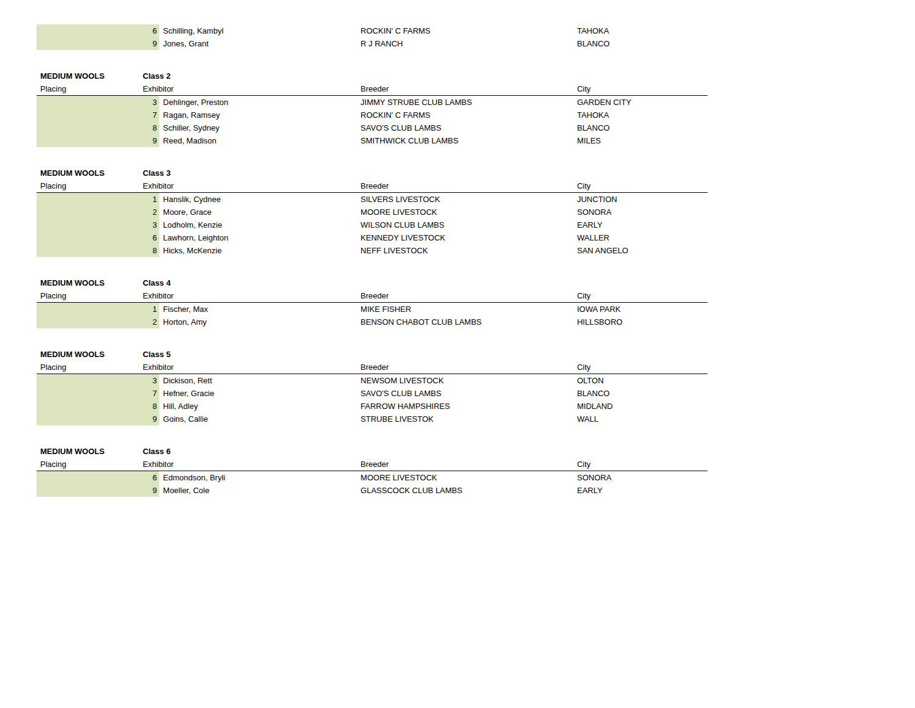| | 6 | Schilling, Kambyl | ROCKIN' C FARMS | TAHOKA |
| | 9 | Jones, Grant | R J RANCH | BLANCO |
| MEDIUM WOOLS | Class 2 | | |
| Placing | Exhibitor | Breeder | City |
| | 3 | Dehlinger, Preston | JIMMY STRUBE CLUB LAMBS | GARDEN CITY |
| | 7 | Ragan, Ramsey | ROCKIN' C FARMS | TAHOKA |
| | 8 | Schiller, Sydney | SAVO'S CLUB LAMBS | BLANCO |
| | 9 | Reed, Madison | SMITHWICK CLUB LAMBS | MILES |
| MEDIUM WOOLS | Class 3 | | |
| Placing | Exhibitor | Breeder | City |
| | 1 | Hanslik, Cydnee | SILVERS LIVESTOCK | JUNCTION |
| | 2 | Moore, Grace | MOORE LIVESTOCK | SONORA |
| | 3 | Lodholm, Kenzie | WILSON CLUB LAMBS | EARLY |
| | 6 | Lawhorn, Leighton | KENNEDY LIVESTOCK | WALLER |
| | 8 | Hicks, McKenzie | NEFF LIVESTOCK | SAN ANGELO |
| MEDIUM WOOLS | Class 4 | | |
| Placing | Exhibitor | Breeder | City |
| | 1 | Fischer, Max | MIKE FISHER | IOWA PARK |
| | 2 | Horton, Amy | BENSON CHABOT CLUB LAMBS | HILLSBORO |
| MEDIUM WOOLS | Class 5 | | |
| Placing | Exhibitor | Breeder | City |
| | 3 | Dickison, Rett | NEWSOM LIVESTOCK | OLTON |
| | 7 | Hefner, Gracie | SAVO'S CLUB LAMBS | BLANCO |
| | 8 | Hill, Adley | FARROW HAMPSHIRES | MIDLAND |
| | 9 | Goins, Callie | STRUBE LIVESTOK | WALL |
| MEDIUM WOOLS | Class 6 | | |
| Placing | Exhibitor | Breeder | City |
| | 6 | Edmondson, Bryli | MOORE LIVESTOCK | SONORA |
| | 9 | Moeller, Cole | GLASSCOCK CLUB LAMBS | EARLY |